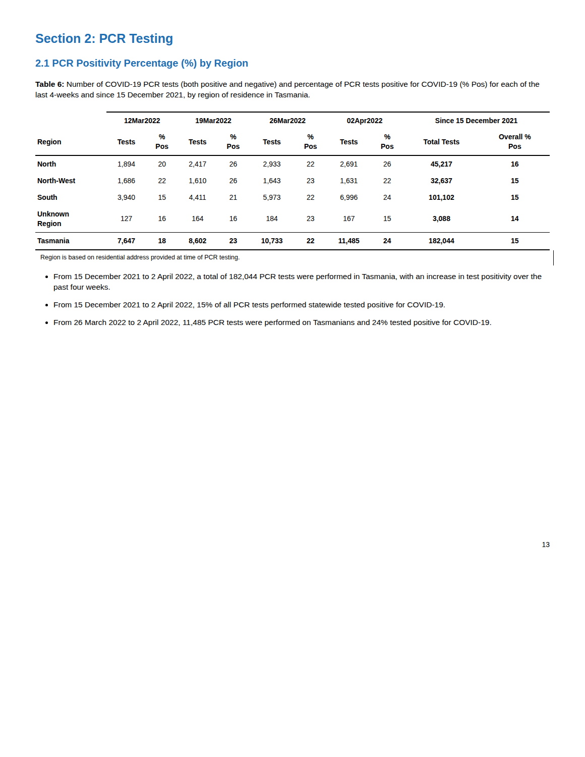Section 2: PCR Testing
2.1 PCR Positivity Percentage (%) by Region
Table 6: Number of COVID-19 PCR tests (both positive and negative) and percentage of PCR tests positive for COVID-19 (% Pos) for each of the last 4-weeks and since 15 December 2021, by region of residence in Tasmania.
| | 12Mar2022 | 19Mar2022 | 26Mar2022 | 02Apr2022 | Since 15 December 2021 |
| --- | --- | --- | --- | --- | --- |
| Region | Tests | % Pos | Tests | % Pos | Tests | % Pos | Tests | % Pos | Total Tests | Overall % Pos |
| North | 1,894 | 20 | 2,417 | 26 | 2,933 | 22 | 2,691 | 26 | 45,217 | 16 |
| North-West | 1,686 | 22 | 1,610 | 26 | 1,643 | 23 | 1,631 | 22 | 32,637 | 15 |
| South | 3,940 | 15 | 4,411 | 21 | 5,973 | 22 | 6,996 | 24 | 101,102 | 15 |
| Unknown Region | 127 | 16 | 164 | 16 | 184 | 23 | 167 | 15 | 3,088 | 14 |
| Tasmania | 7,647 | 18 | 8,602 | 23 | 10,733 | 22 | 11,485 | 24 | 182,044 | 15 |
Region is based on residential address provided at time of PCR testing.
From 15 December 2021 to 2 April 2022, a total of 182,044 PCR tests were performed in Tasmania, with an increase in test positivity over the past four weeks.
From 15 December 2021 to 2 April 2022, 15% of all PCR tests performed statewide tested positive for COVID-19.
From 26 March 2022 to 2 April 2022, 11,485 PCR tests were performed on Tasmanians and 24% tested positive for COVID-19.
13